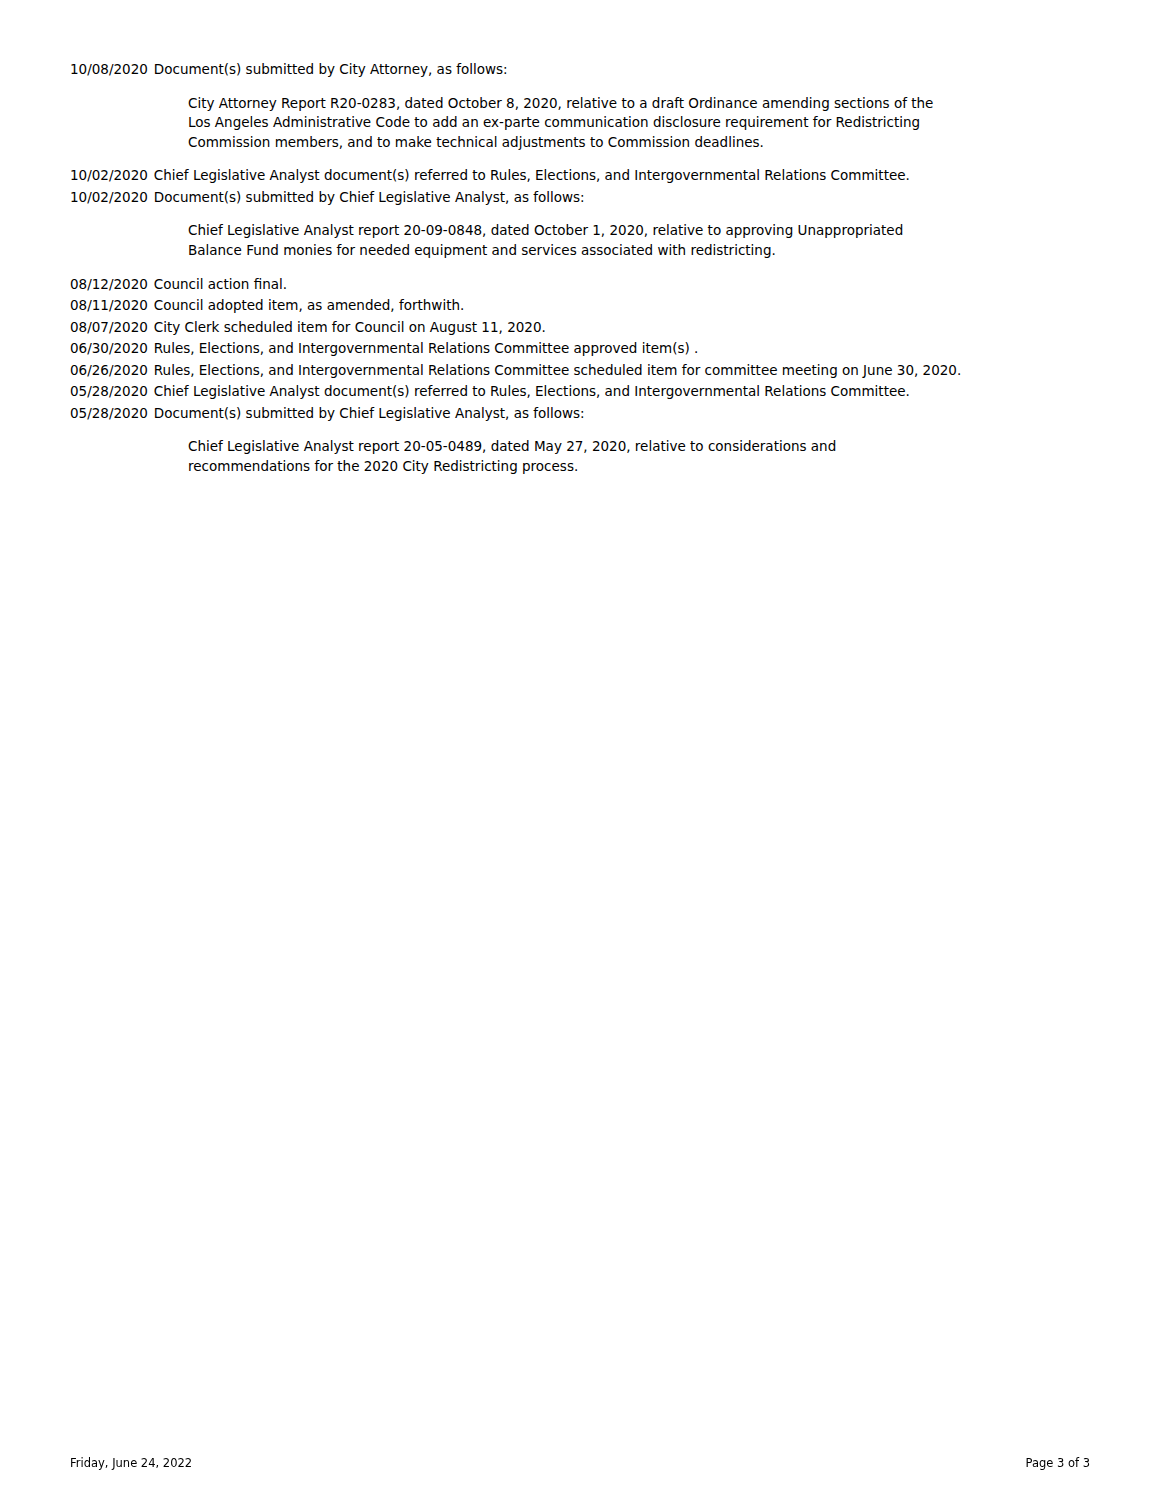10/08/2020
Document(s) submitted by City Attorney, as follows:
City Attorney Report R20-0283, dated October 8, 2020, relative to a draft Ordinance amending sections of the Los Angeles Administrative Code to add an ex-parte communication disclosure requirement for Redistricting Commission members, and to make technical adjustments to Commission deadlines.
10/02/2020
Chief Legislative Analyst document(s) referred to Rules, Elections, and Intergovernmental Relations Committee.
10/02/2020
Document(s) submitted by Chief Legislative Analyst, as follows:
Chief Legislative Analyst report 20-09-0848, dated October 1, 2020, relative to approving Unappropriated Balance Fund monies for needed equipment and services associated with redistricting.
08/12/2020
Council action final.
08/11/2020
Council adopted item, as amended, forthwith.
08/07/2020
City Clerk scheduled item for Council on August 11, 2020.
06/30/2020
Rules, Elections, and Intergovernmental Relations Committee approved item(s) .
06/26/2020
Rules, Elections, and Intergovernmental Relations Committee scheduled item for committee meeting on June 30, 2020.
05/28/2020
Chief Legislative Analyst document(s) referred to Rules, Elections, and Intergovernmental Relations Committee.
05/28/2020
Document(s) submitted by Chief Legislative Analyst, as follows:
Chief Legislative Analyst report 20-05-0489, dated May 27, 2020, relative to considerations and recommendations for the 2020 City Redistricting process.
Friday, June 24, 2022 Page 3 of 3